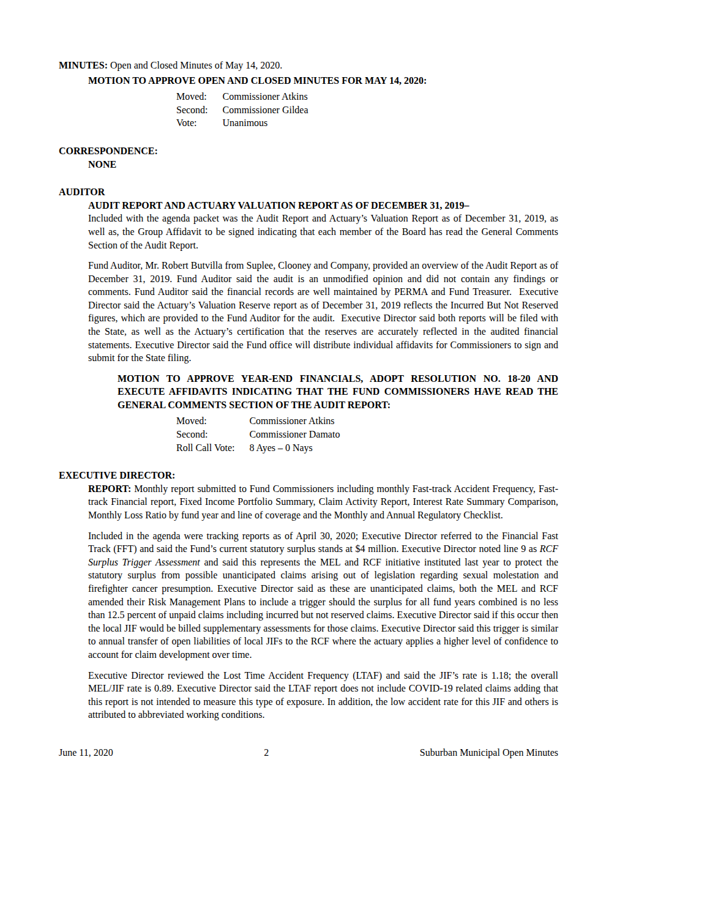MINUTES: Open and Closed Minutes of May 14, 2020.
MOTION TO APPROVE OPEN AND CLOSED MINUTES FOR MAY 14, 2020:
| Moved: | Commissioner Atkins |
| Second: | Commissioner Gildea |
| Vote: | Unanimous |
CORRESPONDENCE:
NONE
AUDITOR
AUDIT REPORT AND ACTUARY VALUATION REPORT AS OF DECEMBER 31, 2019–
Included with the agenda packet was the Audit Report and Actuary’s Valuation Report as of December 31, 2019, as well as, the Group Affidavit to be signed indicating that each member of the Board has read the General Comments Section of the Audit Report.
Fund Auditor, Mr. Robert Butvilla from Suplee, Clooney and Company, provided an overview of the Audit Report as of December 31, 2019. Fund Auditor said the audit is an unmodified opinion and did not contain any findings or comments. Fund Auditor said the financial records are well maintained by PERMA and Fund Treasurer. Executive Director said the Actuary’s Valuation Reserve report as of December 31, 2019 reflects the Incurred But Not Reserved figures, which are provided to the Fund Auditor for the audit. Executive Director said both reports will be filed with the State, as well as the Actuary’s certification that the reserves are accurately reflected in the audited financial statements. Executive Director said the Fund office will distribute individual affidavits for Commissioners to sign and submit for the State filing.
MOTION TO APPROVE YEAR-END FINANCIALS, ADOPT RESOLUTION NO. 18-20 AND EXECUTE AFFIDAVITS INDICATING THAT THE FUND COMMISSIONERS HAVE READ THE GENERAL COMMENTS SECTION OF THE AUDIT REPORT:
| Moved: | Commissioner Atkins |
| Second: | Commissioner Damato |
| Roll Call Vote: | 8 Ayes – 0 Nays |
EXECUTIVE DIRECTOR:
REPORT: Monthly report submitted to Fund Commissioners including monthly Fast-track Accident Frequency, Fast-track Financial report, Fixed Income Portfolio Summary, Claim Activity Report, Interest Rate Summary Comparison, Monthly Loss Ratio by fund year and line of coverage and the Monthly and Annual Regulatory Checklist.
Included in the agenda were tracking reports as of April 30, 2020; Executive Director referred to the Financial Fast Track (FFT) and said the Fund’s current statutory surplus stands at $4 million. Executive Director noted line 9 as RCF Surplus Trigger Assessment and said this represents the MEL and RCF initiative instituted last year to protect the statutory surplus from possible unanticipated claims arising out of legislation regarding sexual molestation and firefighter cancer presumption. Executive Director said as these are unanticipated claims, both the MEL and RCF amended their Risk Management Plans to include a trigger should the surplus for all fund years combined is no less than 12.5 percent of unpaid claims including incurred but not reserved claims. Executive Director said if this occur then the local JIF would be billed supplementary assessments for those claims. Executive Director said this trigger is similar to annual transfer of open liabilities of local JIFs to the RCF where the actuary applies a higher level of confidence to account for claim development over time.
Executive Director reviewed the Lost Time Accident Frequency (LTAF) and said the JIF’s rate is 1.18; the overall MEL/JIF rate is 0.89. Executive Director said the LTAF report does not include COVID-19 related claims adding that this report is not intended to measure this type of exposure. In addition, the low accident rate for this JIF and others is attributed to abbreviated working conditions.
June 11, 2020 2 Suburban Municipal Open Minutes